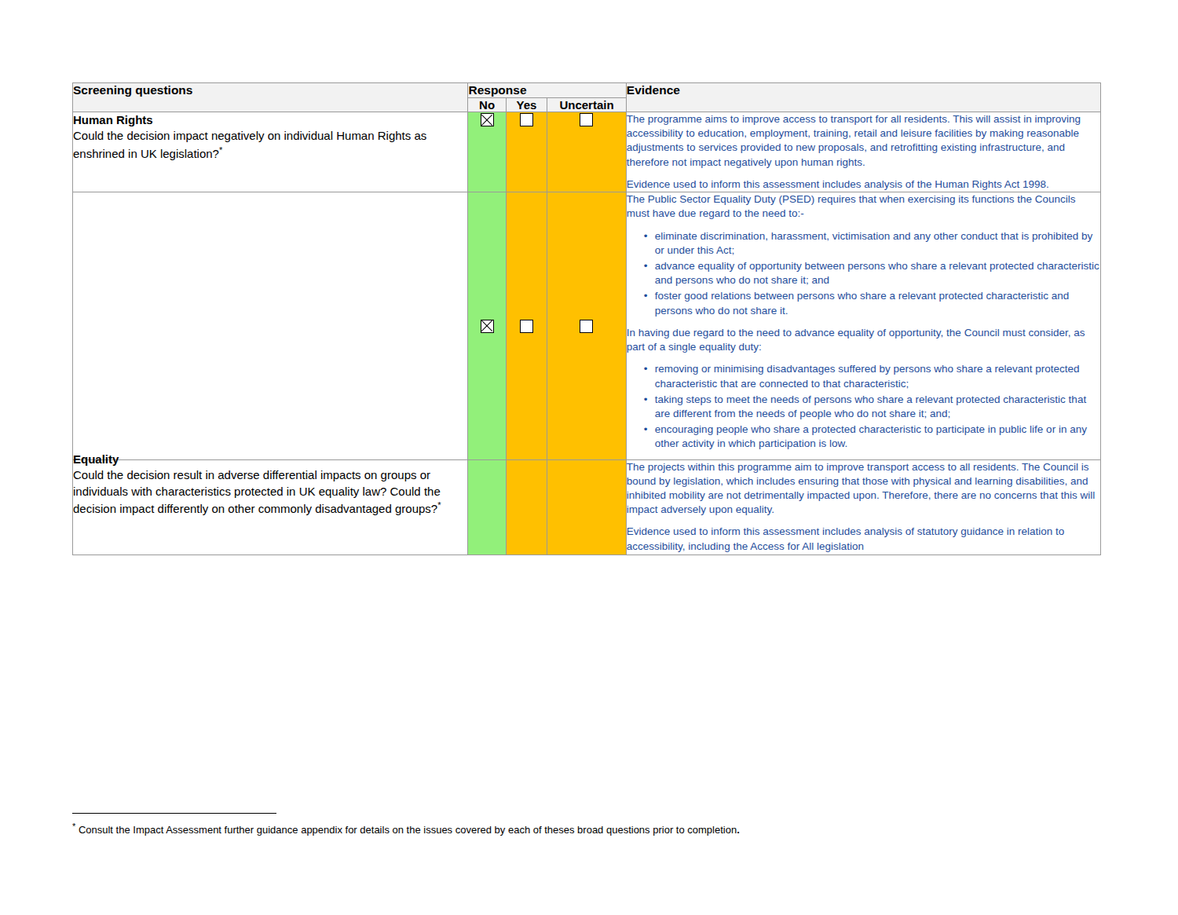| Screening questions | Response | Evidence |
| No | Yes | Uncertain |
| Human Rights Could the decision impact negatively on individual Human Rights as enshrined in UK legislation? * | | | | The programme aims to improve access to transport for all residents. This will assist in improving accessibility to education, employment, training, retail and leisure facilities by making reasonable adjustments to services provided to new proposals, and retrofitting existing infrastructure, and therefore not impact negatively upon human rights. Evidence used to inform this assessment includes analysis of the Human Rights Act 1998. |
| Equality Could the decision result in adverse differential impacts on groups or individuals with characteristics protected in UK equality law? Could the decision impact differently on other commonly disadvantaged groups? * | | | | The Public Sector Equality Duty (PSED) requires that when exercising its functions the Councils must have due regard to the need to:- eliminate discrimination, harassment, victimisation and any other conduct that is prohibited by or under this Act; advance equality of opportunity between persons who share a relevant protected characteristic and persons who do not share it; and foster good relations between persons who share a relevant protected characteristic and persons who do not share it. In having due regard to the need to advance equality of opportunity, the Council must consider, as part of a single equality duty: removing or minimising disadvantages suffered by persons who share a relevant protected characteristic that are connected to that characteristic; taking steps to meet the needs of persons who share a relevant protected characteristic that are different from the needs of people who do not share it; and; encouraging people who share a protected characteristic to participate in public life or in any other activity in which participation is low. |
| | | | | The projects within this programme aim to improve transport access to all residents. The Council is bound by legislation, which includes ensuring that those with physical and learning disabilities, and inhibited mobility are not detrimentally impacted upon. Therefore, there are no concerns that this will impact adversely upon equality. Evidence used to inform this assessment includes analysis of statutory guidance in relation to accessibility, including the Access for All legislation |
* Consult the Impact Assessment further guidance appendix for details on the issues covered by each of theses broad questions prior to completion.